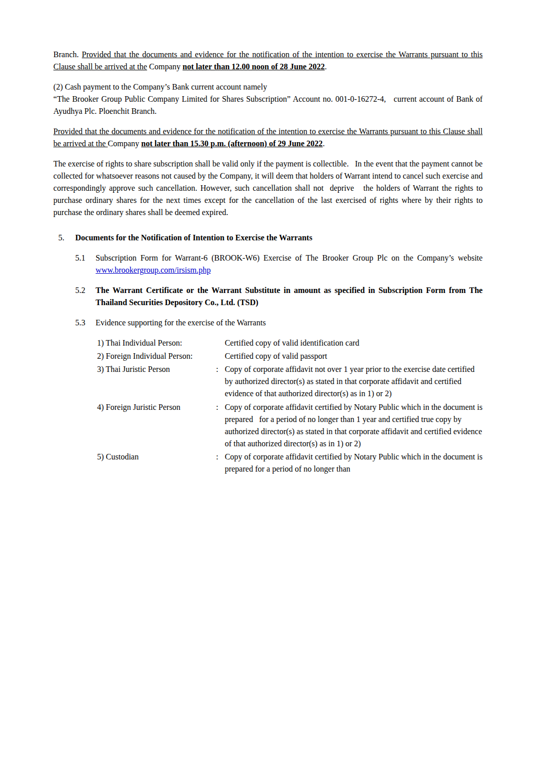Branch. Provided that the documents and evidence for the notification of the intention to exercise the Warrants pursuant to this Clause shall be arrived at the Company not later than 12.00 noon of 28 June 2022.
(2) Cash payment to the Company’s Bank current account namely
“The Brooker Group Public Company Limited for Shares Subscription” Account no. 001-0-16272-4, current account of Bank of Ayudhya Plc. Ploenchit Branch.
Provided that the documents and evidence for the notification of the intention to exercise the Warrants pursuant to this Clause shall be arrived at the Company not later than 15.30 p.m. (afternoon) of 29 June 2022.
The exercise of rights to share subscription shall be valid only if the payment is collectible. In the event that the payment cannot be collected for whatsoever reasons not caused by the Company, it will deem that holders of Warrant intend to cancel such exercise and correspondingly approve such cancellation. However, such cancellation shall not deprive the holders of Warrant the rights to purchase ordinary shares for the next times except for the cancellation of the last exercised of rights where by their rights to purchase the ordinary shares shall be deemed expired.
5.
Documents for the Notification of Intention to Exercise the Warrants
5.1
Subscription Form for Warrant-6 (BROOK-W6) Exercise of The Brooker Group Plc on the Company’s website www.brookergroup.com/irsism.php
5.2
The Warrant Certificate or the Warrant Substitute in amount as specified in Subscription Form from The Thailand Securities Depository Co., Ltd. (TSD)
5.3
Evidence supporting for the exercise of the Warrants
| 1) Thai Individual Person: | | Certified copy of valid identification card |
| 2) Foreign Individual Person: | | Certified copy of valid passport |
| 3) Thai Juristic Person | : | Copy of corporate affidavit not over 1 year prior to the exercise date certified by authorized director(s) as stated in that corporate affidavit and certified evidence of that authorized director(s) as in 1) or 2) |
| 4) Foreign Juristic Person | : | Copy of corporate affidavit certified by Notary Public which in the document is prepared for a period of no longer than 1 year and certified true copy by authorized director(s) as stated in that corporate affidavit and certified evidence of that authorized director(s) as in 1) or 2) |
| 5) Custodian | : | Copy of corporate affidavit certified by Notary Public which in the document is prepared for a period of no longer than |